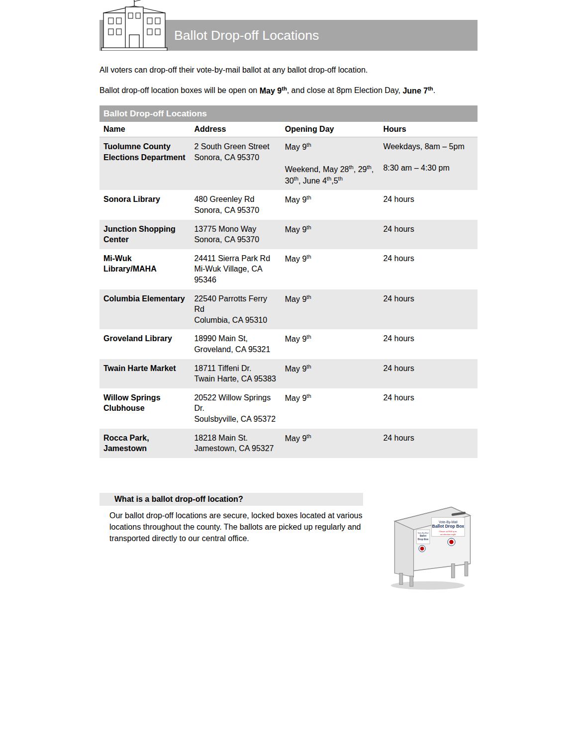Ballot Drop-off Locations
All voters can drop-off their vote-by-mail ballot at any ballot drop-off location.
Ballot drop-off location boxes will be open on May 9th, and close at 8pm Election Day, June 7th.
Ballot Drop-off Locations
| Name | Address | Opening Day | Hours |
| --- | --- | --- | --- |
| Tuolumne County Elections Department | 2 South Green Street Sonora, CA 95370 | May 9 th Weekend, May 28 th , 29 th , 30 th , June 4 th ,5 th | Weekdays, 8am – 5pm 8:30 am – 4:30 pm |
| Sonora Library | 480 Greenley Rd Sonora, CA 95370 | May 9 th | 24 hours |
| Junction Shopping Center | 13775 Mono Way Sonora, CA 95370 | May 9 th | 24 hours |
| Mi-Wuk Library/MAHA | 24411 Sierra Park Rd Mi-Wuk Village, CA 95346 | May 9 th | 24 hours |
| Columbia Elementary | 22540 Parrotts Ferry Rd Columbia, CA 95310 | May 9 th | 24 hours |
| Groveland Library | 18990 Main St, Groveland, CA 95321 | May 9 th | 24 hours |
| Twain Harte Market | 18711 Tiffeni Dr. Twain Harte, CA 95383 | May 9 th | 24 hours |
| Willow Springs Clubhouse | 20522 Willow Springs Dr. Soulsbyville, CA 95372 | May 9 th | 24 hours |
| Rocca Park, Jamestown | 18218 Main St. Jamestown, CA 95327 | May 9 th | 24 hours |
What is a ballot drop-off location?
Our ballot drop-off locations are secure, locked boxes located at various locations throughout the county. The ballots are picked up regularly and transported directly to our central office.
Vote-By-Mail Ballot Drop Box Closes at 8:00 p.m. on election night Vote-By-Mail Ballot Drop Box